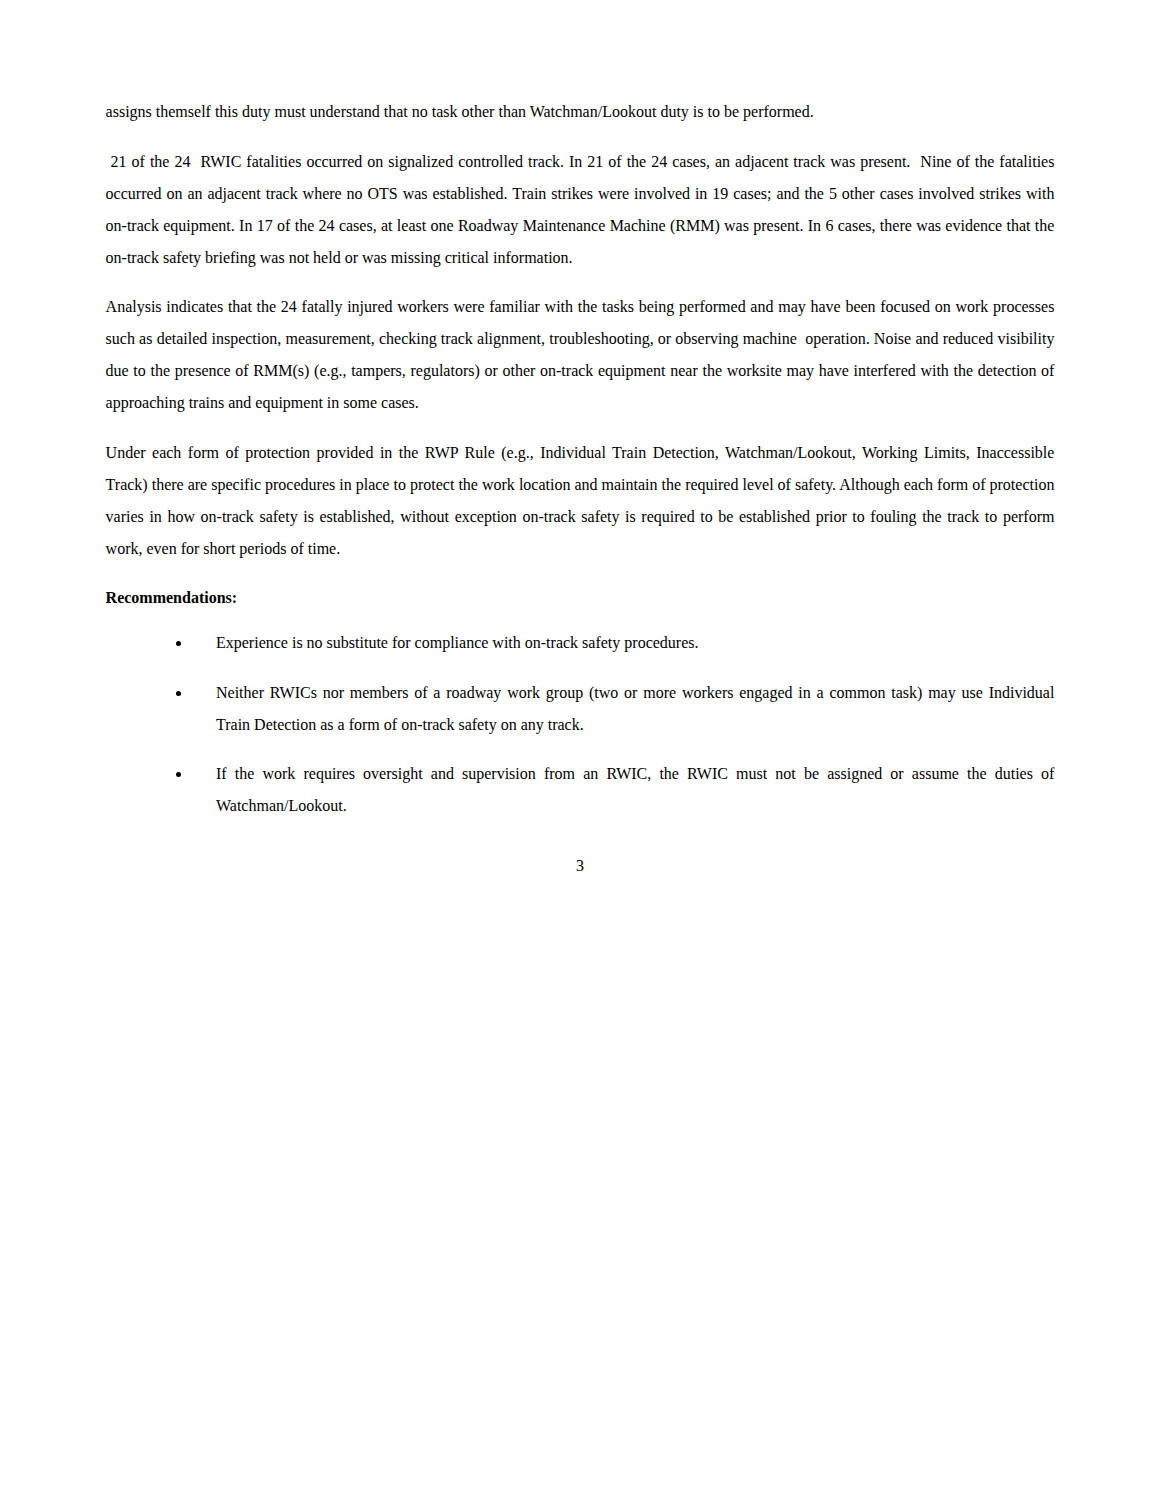assigns themself this duty must understand that no task other than Watchman/Lookout duty is to be performed.
21 of the 24 RWIC fatalities occurred on signalized controlled track. In 21 of the 24 cases, an adjacent track was present. Nine of the fatalities occurred on an adjacent track where no OTS was established. Train strikes were involved in 19 cases; and the 5 other cases involved strikes with on-track equipment. In 17 of the 24 cases, at least one Roadway Maintenance Machine (RMM) was present. In 6 cases, there was evidence that the on-track safety briefing was not held or was missing critical information.
Analysis indicates that the 24 fatally injured workers were familiar with the tasks being performed and may have been focused on work processes such as detailed inspection, measurement, checking track alignment, troubleshooting, or observing machine operation. Noise and reduced visibility due to the presence of RMM(s) (e.g., tampers, regulators) or other on-track equipment near the worksite may have interfered with the detection of approaching trains and equipment in some cases.
Under each form of protection provided in the RWP Rule (e.g., Individual Train Detection, Watchman/Lookout, Working Limits, Inaccessible Track) there are specific procedures in place to protect the work location and maintain the required level of safety. Although each form of protection varies in how on-track safety is established, without exception on-track safety is required to be established prior to fouling the track to perform work, even for short periods of time.
Recommendations:
Experience is no substitute for compliance with on-track safety procedures.
Neither RWICs nor members of a roadway work group (two or more workers engaged in a common task) may use Individual Train Detection as a form of on-track safety on any track.
If the work requires oversight and supervision from an RWIC, the RWIC must not be assigned or assume the duties of Watchman/Lookout.
3